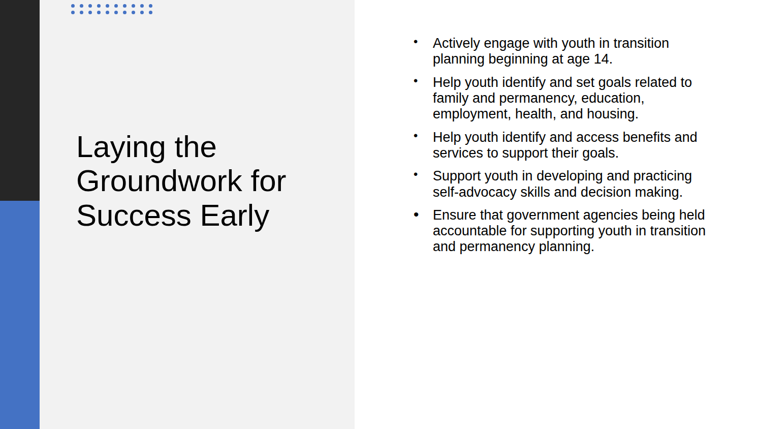Laying the Groundwork for Success Early
Actively engage with youth in transition planning beginning at age 14.
Help youth identify and set goals related to family and permanency, education, employment, health, and housing.
Help youth identify and access benefits and services to support their goals.
Support youth in developing and practicing self-advocacy skills and decision making.
Ensure that government agencies being held accountable for supporting youth in transition and permanency planning.